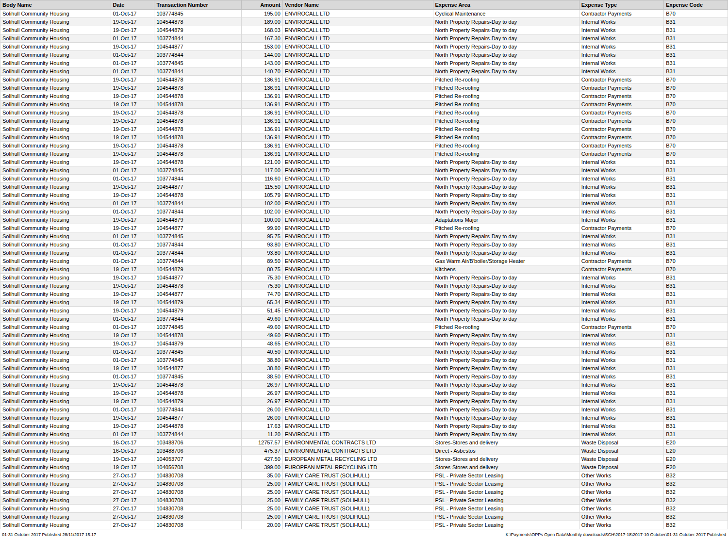| Body Name | Date | Transaction Number | Amount | Vendor Name | Expense Area | Expense Type | Expense Code |
| --- | --- | --- | --- | --- | --- | --- | --- |
| Solihull Community Housing | 01-Oct-17 | 103774845 | 195.00 | ENVIROCALL LTD | Cyclical Maintenance | Contractor Payments | B70 |
| Solihull Community Housing | 19-Oct-17 | 104544878 | 189.00 | ENVIROCALL LTD | North Property Repairs-Day to day | Internal Works | B31 |
| Solihull Community Housing | 19-Oct-17 | 104544879 | 168.03 | ENVIROCALL LTD | North Property Repairs-Day to day | Internal Works | B31 |
| Solihull Community Housing | 01-Oct-17 | 103774844 | 167.30 | ENVIROCALL LTD | North Property Repairs-Day to day | Internal Works | B31 |
| Solihull Community Housing | 19-Oct-17 | 104544877 | 153.00 | ENVIROCALL LTD | North Property Repairs-Day to day | Internal Works | B31 |
| Solihull Community Housing | 01-Oct-17 | 103774844 | 144.00 | ENVIROCALL LTD | North Property Repairs-Day to day | Internal Works | B31 |
| Solihull Community Housing | 01-Oct-17 | 103774845 | 143.00 | ENVIROCALL LTD | North Property Repairs-Day to day | Internal Works | B31 |
| Solihull Community Housing | 01-Oct-17 | 103774844 | 140.70 | ENVIROCALL LTD | North Property Repairs-Day to day | Internal Works | B31 |
| Solihull Community Housing | 19-Oct-17 | 104544878 | 136.91 | ENVIROCALL LTD | Pitched Re-roofing | Contractor Payments | B70 |
| Solihull Community Housing | 19-Oct-17 | 104544878 | 136.91 | ENVIROCALL LTD | Pitched Re-roofing | Contractor Payments | B70 |
| Solihull Community Housing | 19-Oct-17 | 104544878 | 136.91 | ENVIROCALL LTD | Pitched Re-roofing | Contractor Payments | B70 |
| Solihull Community Housing | 19-Oct-17 | 104544878 | 136.91 | ENVIROCALL LTD | Pitched Re-roofing | Contractor Payments | B70 |
| Solihull Community Housing | 19-Oct-17 | 104544878 | 136.91 | ENVIROCALL LTD | Pitched Re-roofing | Contractor Payments | B70 |
| Solihull Community Housing | 19-Oct-17 | 104544878 | 136.91 | ENVIROCALL LTD | Pitched Re-roofing | Contractor Payments | B70 |
| Solihull Community Housing | 19-Oct-17 | 104544878 | 136.91 | ENVIROCALL LTD | Pitched Re-roofing | Contractor Payments | B70 |
| Solihull Community Housing | 19-Oct-17 | 104544878 | 136.91 | ENVIROCALL LTD | Pitched Re-roofing | Contractor Payments | B70 |
| Solihull Community Housing | 19-Oct-17 | 104544878 | 136.91 | ENVIROCALL LTD | Pitched Re-roofing | Contractor Payments | B70 |
| Solihull Community Housing | 19-Oct-17 | 104544878 | 136.91 | ENVIROCALL LTD | Pitched Re-roofing | Contractor Payments | B70 |
| Solihull Community Housing | 19-Oct-17 | 104544878 | 121.00 | ENVIROCALL LTD | North Property Repairs-Day to day | Internal Works | B31 |
| Solihull Community Housing | 01-Oct-17 | 103774845 | 117.00 | ENVIROCALL LTD | North Property Repairs-Day to day | Internal Works | B31 |
| Solihull Community Housing | 01-Oct-17 | 103774844 | 116.60 | ENVIROCALL LTD | North Property Repairs-Day to day | Internal Works | B31 |
| Solihull Community Housing | 19-Oct-17 | 104544877 | 115.50 | ENVIROCALL LTD | North Property Repairs-Day to day | Internal Works | B31 |
| Solihull Community Housing | 19-Oct-17 | 104544878 | 105.79 | ENVIROCALL LTD | North Property Repairs-Day to day | Internal Works | B31 |
| Solihull Community Housing | 01-Oct-17 | 103774844 | 102.00 | ENVIROCALL LTD | North Property Repairs-Day to day | Internal Works | B31 |
| Solihull Community Housing | 01-Oct-17 | 103774844 | 102.00 | ENVIROCALL LTD | North Property Repairs-Day to day | Internal Works | B31 |
| Solihull Community Housing | 19-Oct-17 | 104544879 | 100.00 | ENVIROCALL LTD | Adaptations Major | Internal Works | B31 |
| Solihull Community Housing | 19-Oct-17 | 104544877 | 99.90 | ENVIROCALL LTD | Pitched Re-roofing | Contractor Payments | B70 |
| Solihull Community Housing | 01-Oct-17 | 103774845 | 95.75 | ENVIROCALL LTD | North Property Repairs-Day to day | Internal Works | B31 |
| Solihull Community Housing | 01-Oct-17 | 103774844 | 93.80 | ENVIROCALL LTD | North Property Repairs-Day to day | Internal Works | B31 |
| Solihull Community Housing | 01-Oct-17 | 103774844 | 93.80 | ENVIROCALL LTD | North Property Repairs-Day to day | Internal Works | B31 |
| Solihull Community Housing | 01-Oct-17 | 103774844 | 89.50 | ENVIROCALL LTD | Gas Warm Air/B'boiler/Storage Heater | Contractor Payments | B70 |
| Solihull Community Housing | 19-Oct-17 | 104544879 | 80.75 | ENVIROCALL LTD | Kitchens | Contractor Payments | B70 |
| Solihull Community Housing | 19-Oct-17 | 104544877 | 75.30 | ENVIROCALL LTD | North Property Repairs-Day to day | Internal Works | B31 |
| Solihull Community Housing | 19-Oct-17 | 104544878 | 75.30 | ENVIROCALL LTD | North Property Repairs-Day to day | Internal Works | B31 |
| Solihull Community Housing | 19-Oct-17 | 104544877 | 74.70 | ENVIROCALL LTD | North Property Repairs-Day to day | Internal Works | B31 |
| Solihull Community Housing | 19-Oct-17 | 104544879 | 65.34 | ENVIROCALL LTD | North Property Repairs-Day to day | Internal Works | B31 |
| Solihull Community Housing | 19-Oct-17 | 104544879 | 51.45 | ENVIROCALL LTD | North Property Repairs-Day to day | Internal Works | B31 |
| Solihull Community Housing | 01-Oct-17 | 103774844 | 49.60 | ENVIROCALL LTD | North Property Repairs-Day to day | Internal Works | B31 |
| Solihull Community Housing | 01-Oct-17 | 103774845 | 49.60 | ENVIROCALL LTD | Pitched Re-roofing | Contractor Payments | B70 |
| Solihull Community Housing | 19-Oct-17 | 104544878 | 49.60 | ENVIROCALL LTD | North Property Repairs-Day to day | Internal Works | B31 |
| Solihull Community Housing | 19-Oct-17 | 104544879 | 48.65 | ENVIROCALL LTD | North Property Repairs-Day to day | Internal Works | B31 |
| Solihull Community Housing | 01-Oct-17 | 103774845 | 40.50 | ENVIROCALL LTD | North Property Repairs-Day to day | Internal Works | B31 |
| Solihull Community Housing | 01-Oct-17 | 103774845 | 38.80 | ENVIROCALL LTD | North Property Repairs-Day to day | Internal Works | B31 |
| Solihull Community Housing | 19-Oct-17 | 104544877 | 38.80 | ENVIROCALL LTD | North Property Repairs-Day to day | Internal Works | B31 |
| Solihull Community Housing | 01-Oct-17 | 103774845 | 38.50 | ENVIROCALL LTD | North Property Repairs-Day to day | Internal Works | B31 |
| Solihull Community Housing | 19-Oct-17 | 104544878 | 26.97 | ENVIROCALL LTD | North Property Repairs-Day to day | Internal Works | B31 |
| Solihull Community Housing | 19-Oct-17 | 104544878 | 26.97 | ENVIROCALL LTD | North Property Repairs-Day to day | Internal Works | B31 |
| Solihull Community Housing | 19-Oct-17 | 104544879 | 26.97 | ENVIROCALL LTD | North Property Repairs-Day to day | Internal Works | B31 |
| Solihull Community Housing | 01-Oct-17 | 103774844 | 26.00 | ENVIROCALL LTD | North Property Repairs-Day to day | Internal Works | B31 |
| Solihull Community Housing | 19-Oct-17 | 104544877 | 26.00 | ENVIROCALL LTD | North Property Repairs-Day to day | Internal Works | B31 |
| Solihull Community Housing | 19-Oct-17 | 104544878 | 17.63 | ENVIROCALL LTD | North Property Repairs-Day to day | Internal Works | B31 |
| Solihull Community Housing | 01-Oct-17 | 103774844 | 11.20 | ENVIROCALL LTD | North Property Repairs-Day to day | Internal Works | B31 |
| Solihull Community Housing | 16-Oct-17 | 103488706 | 12757.57 | ENVIRONMENTAL CONTRACTS LTD | Stores-Stores and delivery | Waste Disposal | E20 |
| Solihull Community Housing | 16-Oct-17 | 103488706 | 475.37 | ENVIRONMENTAL CONTRACTS LTD | Direct - Asbestos | Waste Disposal | E20 |
| Solihull Community Housing | 19-Oct-17 | 104053707 | 427.50 | EUROPEAN METAL RECYCLING LTD | Stores-Stores and delivery | Waste Disposal | E20 |
| Solihull Community Housing | 19-Oct-17 | 104056708 | 399.00 | EUROPEAN METAL RECYCLING LTD | Stores-Stores and delivery | Waste Disposal | E20 |
| Solihull Community Housing | 27-Oct-17 | 104830708 | 35.00 | FAMILY CARE TRUST (SOLIHULL) | PSL - Private Sector Leasing | Other Works | B32 |
| Solihull Community Housing | 27-Oct-17 | 104830708 | 25.00 | FAMILY CARE TRUST (SOLIHULL) | PSL - Private Sector Leasing | Other Works | B32 |
| Solihull Community Housing | 27-Oct-17 | 104830708 | 25.00 | FAMILY CARE TRUST (SOLIHULL) | PSL - Private Sector Leasing | Other Works | B32 |
| Solihull Community Housing | 27-Oct-17 | 104830708 | 25.00 | FAMILY CARE TRUST (SOLIHULL) | PSL - Private Sector Leasing | Other Works | B32 |
| Solihull Community Housing | 27-Oct-17 | 104830708 | 25.00 | FAMILY CARE TRUST (SOLIHULL) | PSL - Private Sector Leasing | Other Works | B32 |
| Solihull Community Housing | 27-Oct-17 | 104830708 | 25.00 | FAMILY CARE TRUST (SOLIHULL) | PSL - Private Sector Leasing | Other Works | B32 |
| Solihull Community Housing | 27-Oct-17 | 104830708 | 20.00 | FAMILY CARE TRUST (SOLIHULL) | PSL - Private Sector Leasing | Other Works | B32 |
01-31 October 2017 Published 28/11/2017 15:17 K:\Payments\OPPs Open Data\Monthly downloads\SCH\2017-18\2017-10 October\01-31 October 2017 Published